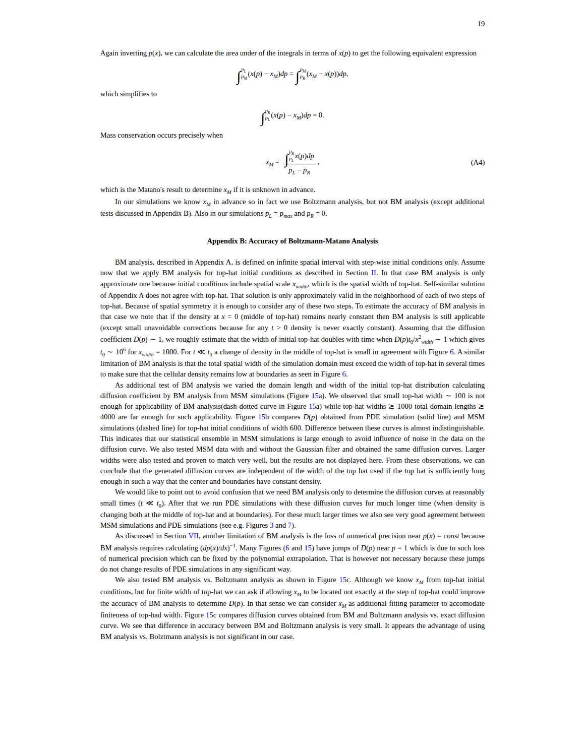19
Again inverting p(x), we can calculate the area under of the integrals in terms of x(p) to get the following equivalent expression
∫pL pM(x(p) − xM)dp = ∫pM pR(xM − x(p))dp,
which simplifies to
∫pR pL(x(p) − xM)dp = 0.
Mass conservation occurs precisely when
xM = ∫pR pL x(p)dp pL − pR , (A4)
which is the Matano's result to determine xM if it is unknown in advance.
In our simulations we know xM in advance so in fact we use Boltzmann analysis, but not BM analysis (except additional tests discussed in Appendix B). Also in our simulations pL = pmax and pR = 0.
Appendix B: Accuracy of Boltzmann-Matano Analysis
BM analysis, described in Appendix A, is defined on infinite spatial interval with step-wise initial conditions only. Assume now that we apply BM analysis for top-hat initial conditions as described in Section II. In that case BM analysis is only approximate one because initial conditions include spatial scale xwidth, which is the spatial width of top-hat. Self-similar solution of Appendix A does not agree with top-hat. That solution is only approximately valid in the neighborhood of each of two steps of top-hat. Because of spatial symmetry it is enough to consider any of these two steps. To estimate the accuracy of BM analysis in that case we note that if the density at x = 0 (middle of top-hat) remains nearly constant then BM analysis is still applicable (except small unavoidable corrections because for any t > 0 density is never exactly constant). Assuming that the diffusion coefficient D(p) ∼ 1, we roughly estimate that the width of initial top-hat doubles with time when D(p)t0/x2width ∼ 1 which gives t0 ∼ 106 for xwidth = 1000. For t ≪ t0 a change of density in the middle of top-hat is small in agreement with Figure 6. A similar limitation of BM analysis is that the total spatial width of the simulation domain must exceed the width of top-hat in several times to make sure that the cellular density remains low at boundaries as seen in Figure 6.
As additional test of BM analysis we varied the domain length and width of the initial top-hat distribution calculating diffusion coefficient by BM analysis from MSM simulations (Figure 15a). We observed that small top-hat width ∼ 100 is not enough for applicability of BM analysis(dash-dotted curve in Figure 15a) while top-hat widths ≳ 1000 total domain lengths ≳ 4000 are far enough for such applicability. Figure 15b compares D(p) obtained from PDE simulation (solid line) and MSM simulations (dashed line) for top-hat initial conditions of width 600. Difference between these curves is almost indistinguishable. This indicates that our statistical ensemble in MSM simulations is large enough to avoid influence of noise in the data on the diffusion curve. We also tested MSM data with and without the Gaussian filter and obtained the same diffusion curves. Larger widths were also tested and proven to match very well, but the results are not displayed here. From these observations, we can conclude that the generated diffusion curves are independent of the width of the top hat used if the top hat is sufficiently long enough in such a way that the center and boundaries have constant density.
We would like to point out to avoid confusion that we need BM analysis only to determine the diffusion curves at reasonably small times (t ≪ t0). After that we run PDE simulations with these diffusion curves for much longer time (when density is changing both at the middle of top-hat and at boundaries). For these much larger times we also see very good agreement between MSM simulations and PDE simulations (see e.g. Figures 3 and 7).
As discussed in Section VII, another limitation of BM analysis is the loss of numerical precision near p(x) = const because BM analysis requires calculating (dp(x)/dx)−1. Many Figures (6 and 15) have jumps of D(p) near p = 1 which is due to such loss of numerical precision which can be fixed by the polynomial extrapolation. That is however not necessary because these jumps do not change results of PDE simulations in any significant way.
We also tested BM analysis vs. Boltzmann analysis as shown in Figure 15c. Although we know xM from top-hat initial conditions, but for finite width of top-hat we can ask if allowing xM to be located not exactly at the step of top-hat could improve the accuracy of BM analysis to determine D(p). In that sense we can consider xM as additional fitting parameter to accomodate finiteness of top-had width. Figure 15c compares diffusion curves obtained from BM and Boltzmann analysis vs. exact diffusion curve. We see that difference in accuracy between BM and Boltzmann analysis is very small. It appears the advantage of using BM analysis vs. Bolztmann analysis is not significant in our case.